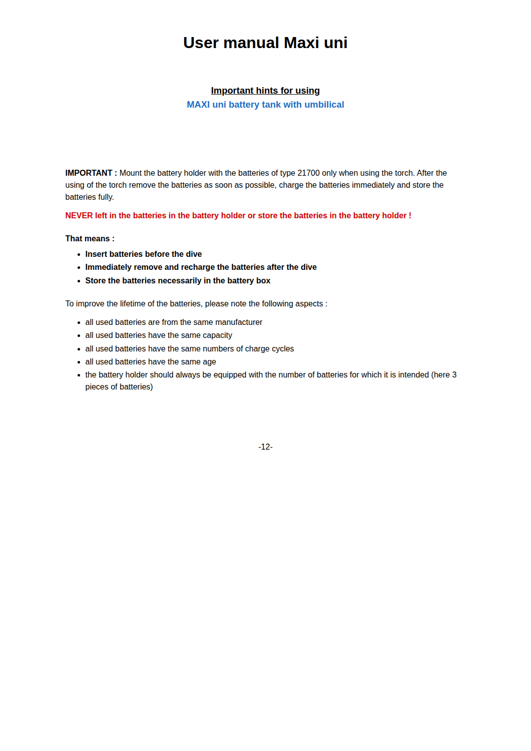User manual Maxi uni
Important hints for using
MAXI uni battery tank with umbilical
IMPORTANT : Mount the battery holder with the batteries of type 21700 only when using the torch. After the using of the torch remove the batteries as soon as possible, charge the batteries immediately and store the batteries fully.
NEVER left in the batteries in the battery holder or store the batteries in the battery holder !
That means :
Insert batteries before the dive
Immediately remove and recharge the batteries after the dive
Store the batteries necessarily in the battery box
To improve the lifetime of the batteries, please note the following aspects :
all used batteries are from the same manufacturer
all used batteries have the same capacity
all used batteries have the same numbers of charge cycles
all used batteries have the same age
the battery holder should always be equipped with the number of batteries for which it is intended (here 3 pieces of batteries)
-12-